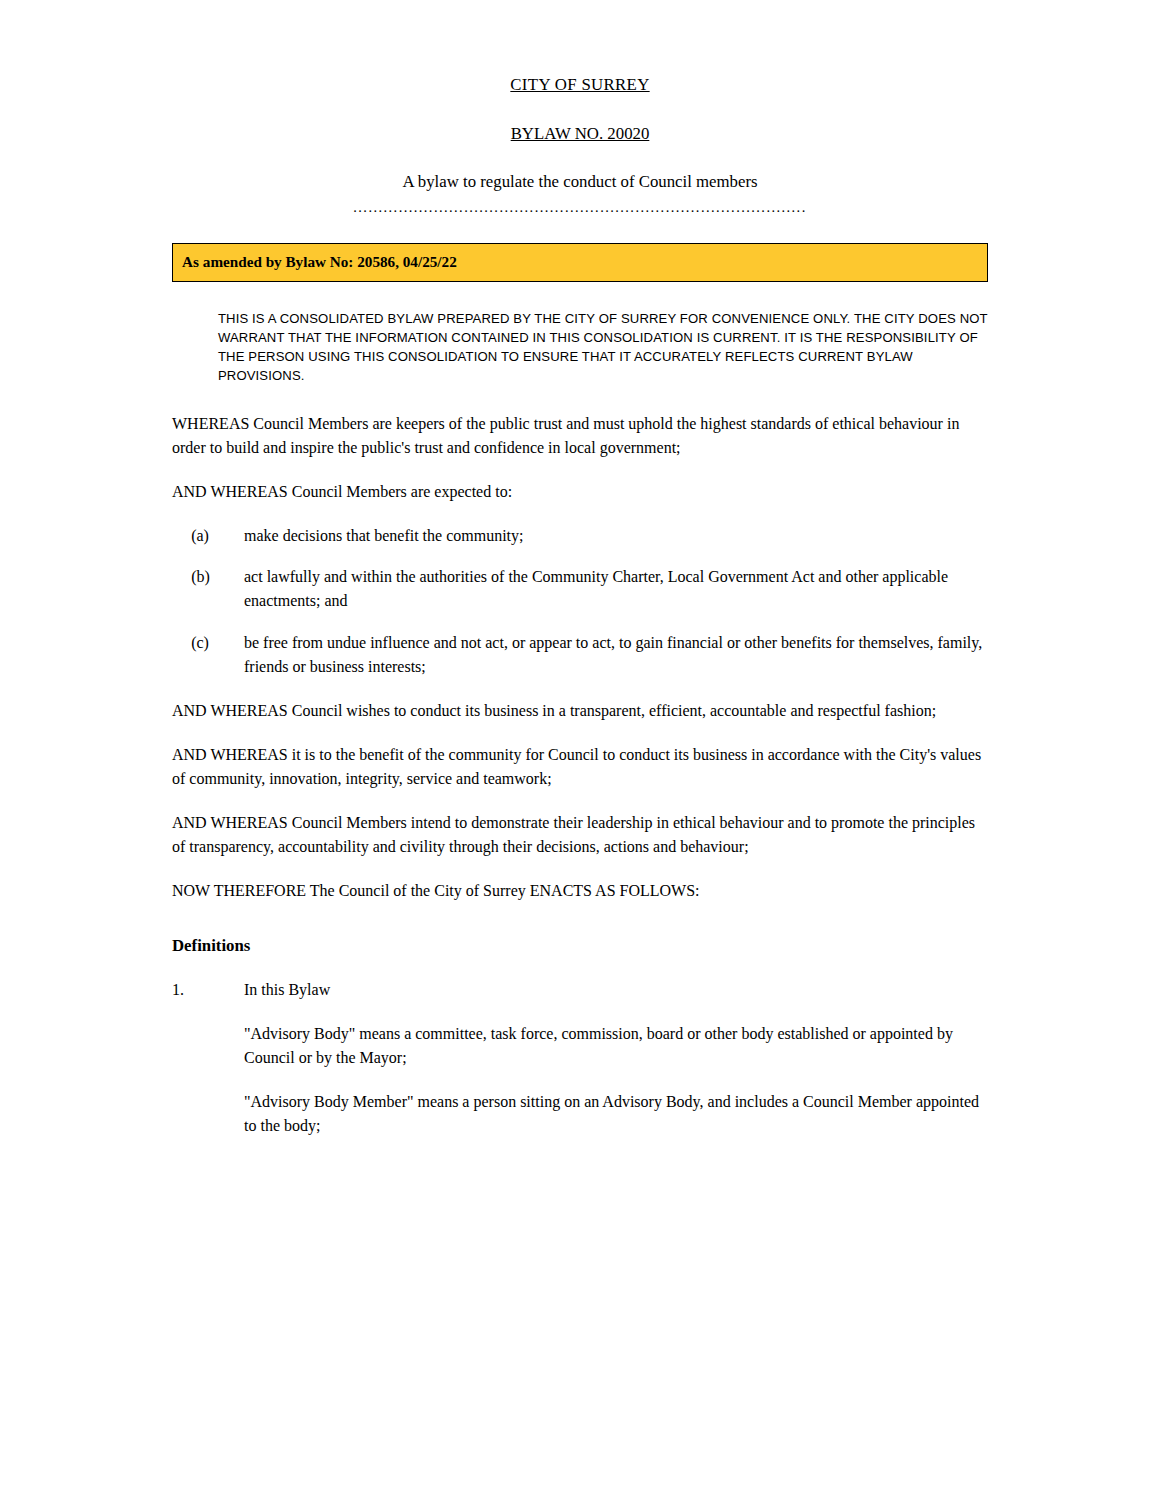CITY OF SURREY
BYLAW NO. 20020
A bylaw to regulate the conduct of Council members
..........................................................................................
As amended by Bylaw No: 20586, 04/25/22
This is a consolidated bylaw prepared by the City of Surrey for convenience only. The City does not warrant that the information contained in this consolidation is current. It is the responsibility of the person using this consolidation to ensure that it accurately reflects current bylaw provisions.
WHEREAS Council Members are keepers of the public trust and must uphold the highest standards of ethical behaviour in order to build and inspire the public's trust and confidence in local government;
AND WHEREAS Council Members are expected to:
(a) make decisions that benefit the community;
(b) act lawfully and within the authorities of the Community Charter, Local Government Act and other applicable enactments; and
(c) be free from undue influence and not act, or appear to act, to gain financial or other benefits for themselves, family, friends or business interests;
AND WHEREAS Council wishes to conduct its business in a transparent, efficient, accountable and respectful fashion;
AND WHEREAS it is to the benefit of the community for Council to conduct its business in accordance with the City's values of community, innovation, integrity, service and teamwork;
AND WHEREAS Council Members intend to demonstrate their leadership in ethical behaviour and to promote the principles of transparency, accountability and civility through their decisions, actions and behaviour;
NOW THEREFORE The Council of the City of Surrey ENACTS AS FOLLOWS:
Definitions
1. In this Bylaw
"Advisory Body" means a committee, task force, commission, board or other body established or appointed by Council or by the Mayor;
"Advisory Body Member" means a person sitting on an Advisory Body, and includes a Council Member appointed to the body;